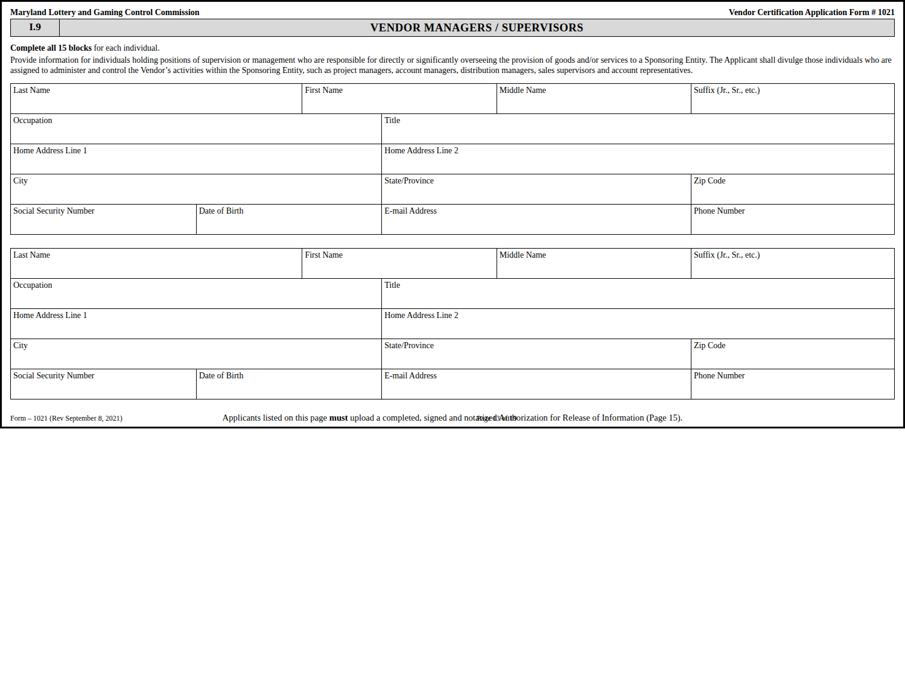Maryland Lottery and Gaming Control Commission
Vendor Certification Application Form # 1021
I.9
VENDOR MANAGERS / SUPERVISORS
Complete all 15 blocks for each individual.
Provide information for individuals holding positions of supervision or management who are responsible for directly or significantly overseeing the provision of goods and/or services to a Sponsoring Entity. The Applicant shall divulge those individuals who are assigned to administer and control the Vendor’s activities within the Sponsoring Entity, such as project managers, account managers, distribution managers, sales supervisors and account representatives.
| Last Name | First Name | Middle Name | Suffix (Jr., Sr., etc.) |
| Occupation | Title |
| Home Address Line 1 | Home Address Line 2 |
| City | State/Province | Zip Code |
| Social Security Number | Date of Birth | E-mail Address | Phone Number |
| Last Name | First Name | Middle Name | Suffix (Jr., Sr., etc.) |
| Occupation | Title |
| Home Address Line 1 | Home Address Line 2 |
| City | State/Province | Zip Code |
| Social Security Number | Date of Birth | E-mail Address | Phone Number |
Applicants listed on this page must upload a completed, signed and notarized Authorization for Release of Information (Page 15).
Form – 1021 (Rev September 8, 2021)
Page 13 of 19